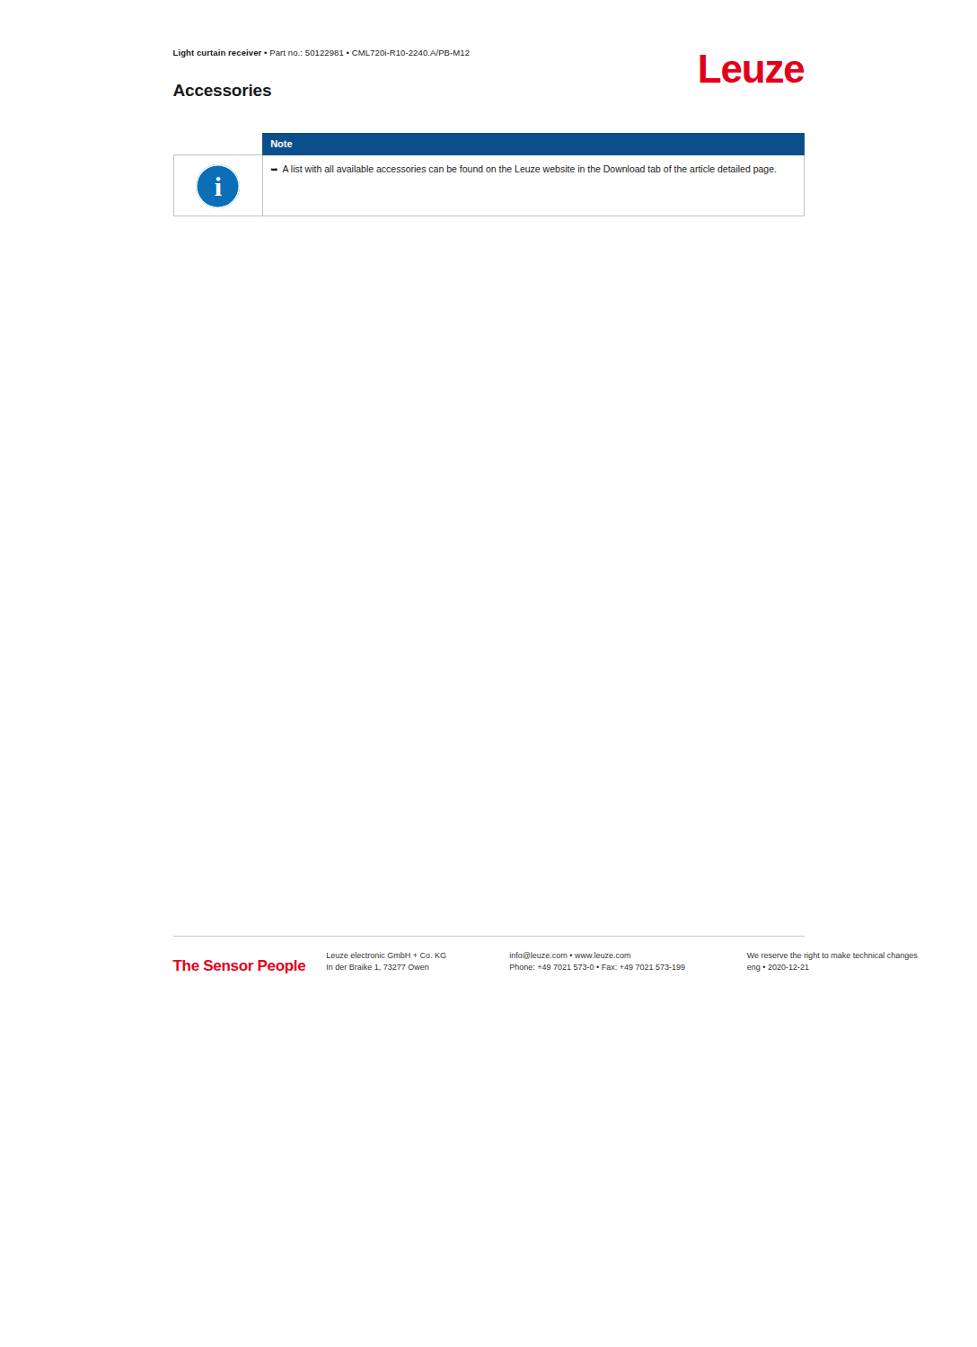Light curtain receiver • Part no.: 50122981 • CML720i-R10-2240.A/PB-M12
Accessories
Leuze
| | Note |
| --- | --- |
| i | ➥ A list with all available accessories can be found on the Leuze website in the Download tab of the article detailed page. |
The Sensor People
Leuze electronic GmbH + Co. KG
In der Braike 1, 73277 Owen
info@leuze.com • www.leuze.com
Phone: +49 7021 573-0 • Fax: +49 7021 573-199
We reserve the right to make technical changes
eng • 2020-12-21
9/9